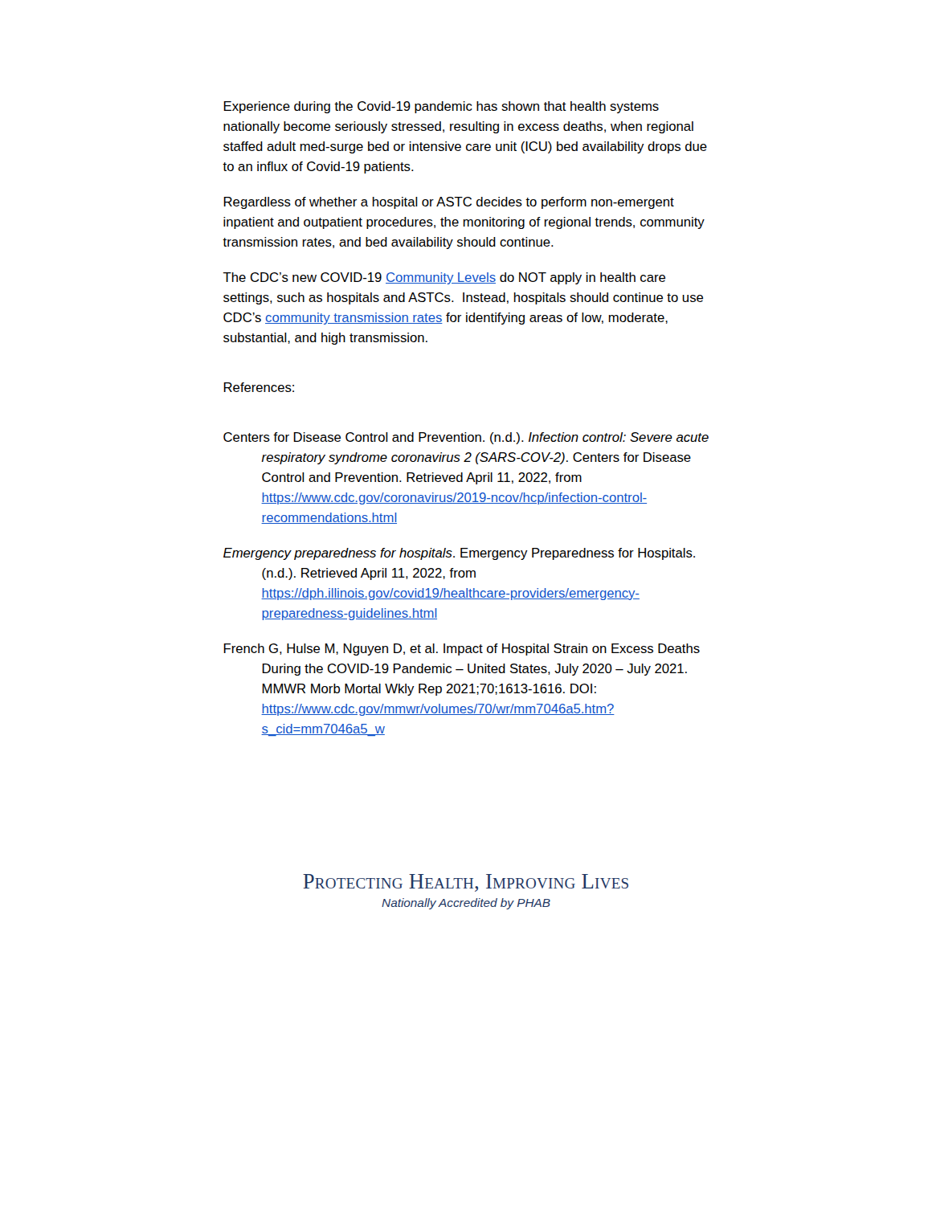Experience during the Covid-19 pandemic has shown that health systems nationally become seriously stressed, resulting in excess deaths, when regional staffed adult med-surge bed or intensive care unit (ICU) bed availability drops due to an influx of Covid-19 patients.
Regardless of whether a hospital or ASTC decides to perform non-emergent inpatient and outpatient procedures, the monitoring of regional trends, community transmission rates, and bed availability should continue.
The CDC’s new COVID-19 Community Levels do NOT apply in health care settings, such as hospitals and ASTCs. Instead, hospitals should continue to use CDC’s community transmission rates for identifying areas of low, moderate, substantial, and high transmission.
References:
Centers for Disease Control and Prevention. (n.d.). Infection control: Severe acute respiratory syndrome coronavirus 2 (SARS-COV-2). Centers for Disease Control and Prevention. Retrieved April 11, 2022, from https://www.cdc.gov/coronavirus/2019-ncov/hcp/infection-control-recommendations.html
Emergency preparedness for hospitals. Emergency Preparedness for Hospitals. (n.d.). Retrieved April 11, 2022, from https://dph.illinois.gov/covid19/healthcare-providers/emergency-preparedness-guidelines.html
French G, Hulse M, Nguyen D, et al. Impact of Hospital Strain on Excess Deaths During the COVID-19 Pandemic – United States, July 2020 – July 2021. MMWR Morb Mortal Wkly Rep 2021;70;1613-1616. DOI: https://www.cdc.gov/mmwr/volumes/70/wr/mm7046a5.htm?s_cid=mm7046a5_w
Protecting Health, Improving Lives
Nationally Accredited by PHAB